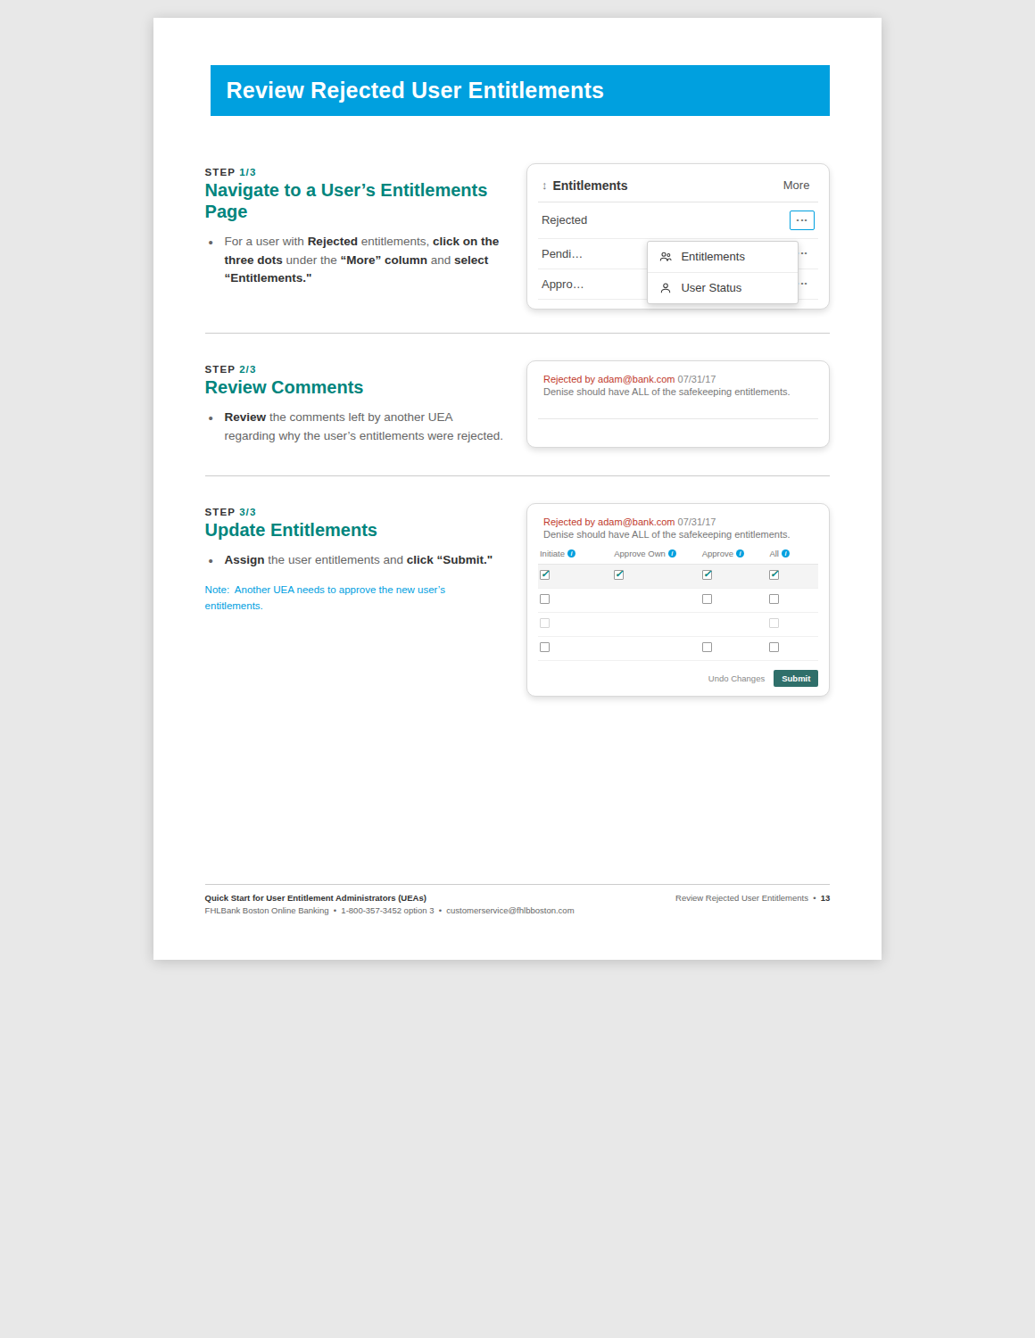Review Rejected User Entitlements
Step 1/3
Navigate to a User’s Entitlements Page
For a user with Rejected entitlements, click on the three dots under the “More” column and select “Entitlements."
↕ Entitlements More
Rejected ⋮
Pendi… ⋮
Appro… ⋮
Entitlements
User Status
Step 2/3
Review Comments
Review the comments left by another UEA regarding why the user’s entitlements were rejected.
Rejected by adam@bank.com 07/31/17
Denise should have ALL of the safekeeping entitlements.
Step 3/3
Update Entitlements
Assign the user entitlements and click “Submit."
Note: Another UEA needs to approve the new user’s entitlements.
Rejected by adam@bank.com 07/31/17
Denise should have ALL of the safekeeping entitlements.
Initiate i Approve Own i Approve i All i
Undo Changes Submit
Quick Start for User Entitlement Administrators (UEAs)
FHLBank Boston Online Banking • 1-800-357-3452 option 3 • customerservice@fhlbboston.com
Review Rejected User Entitlements • 13